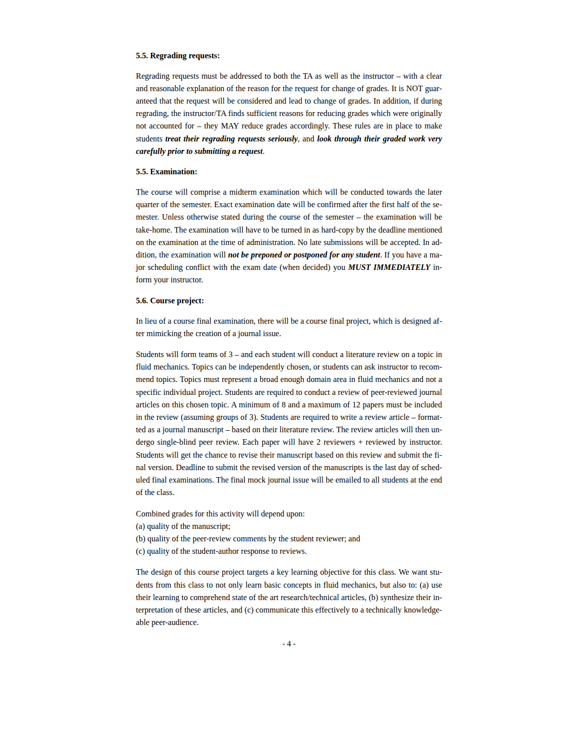5.5. Regrading requests:
Regrading requests must be addressed to both the TA as well as the instructor – with a clear and reasonable explanation of the reason for the request for change of grades. It is NOT guaranteed that the request will be considered and lead to change of grades. In addition, if during regrading, the instructor/TA finds sufficient reasons for reducing grades which were originally not accounted for – they MAY reduce grades accordingly. These rules are in place to make students treat their regrading requests seriously, and look through their graded work very carefully prior to submitting a request.
5.5. Examination:
The course will comprise a midterm examination which will be conducted towards the later quarter of the semester. Exact examination date will be confirmed after the first half of the semester. Unless otherwise stated during the course of the semester – the examination will be take-home. The examination will have to be turned in as hard-copy by the deadline mentioned on the examination at the time of administration. No late submissions will be accepted. In addition, the examination will not be preponed or postponed for any student. If you have a major scheduling conflict with the exam date (when decided) you MUST IMMEDIATELY inform your instructor.
5.6. Course project:
In lieu of a course final examination, there will be a course final project, which is designed after mimicking the creation of a journal issue.
Students will form teams of 3 – and each student will conduct a literature review on a topic in fluid mechanics. Topics can be independently chosen, or students can ask instructor to recommend topics. Topics must represent a broad enough domain area in fluid mechanics and not a specific individual project. Students are required to conduct a review of peer-reviewed journal articles on this chosen topic. A minimum of 8 and a maximum of 12 papers must be included in the review (assuming groups of 3). Students are required to write a review article – formatted as a journal manuscript – based on their literature review. The review articles will then undergo single-blind peer review. Each paper will have 2 reviewers + reviewed by instructor. Students will get the chance to revise their manuscript based on this review and submit the final version. Deadline to submit the revised version of the manuscripts is the last day of scheduled final examinations. The final mock journal issue will be emailed to all students at the end of the class.
Combined grades for this activity will depend upon:
(a) quality of the manuscript;
(b) quality of the peer-review comments by the student reviewer; and
(c) quality of the student-author response to reviews.
The design of this course project targets a key learning objective for this class. We want students from this class to not only learn basic concepts in fluid mechanics, but also to: (a) use their learning to comprehend state of the art research/technical articles, (b) synthesize their interpretation of these articles, and (c) communicate this effectively to a technically knowledgeable peer-audience.
- 4 -